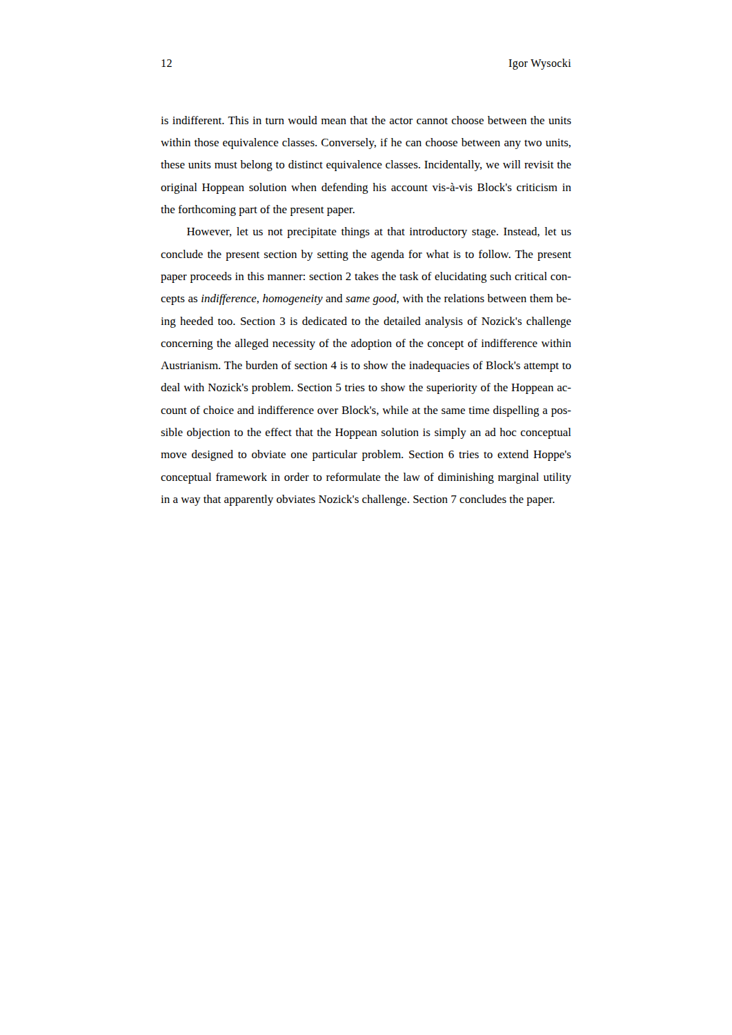12 Igor Wysocki
is indifferent. This in turn would mean that the actor cannot choose between the units within those equivalence classes. Conversely, if he can choose between any two units, these units must belong to distinct equivalence classes. Incidentally, we will revisit the original Hoppean solution when defending his account vis-à-vis Block's criticism in the forthcoming part of the present paper.
However, let us not precipitate things at that introductory stage. Instead, let us conclude the present section by setting the agenda for what is to follow. The present paper proceeds in this manner: section 2 takes the task of elucidating such critical concepts as indifference, homogeneity and same good, with the relations between them being heeded too. Section 3 is dedicated to the detailed analysis of Nozick's challenge concerning the alleged necessity of the adoption of the concept of indifference within Austrianism. The burden of section 4 is to show the inadequacies of Block's attempt to deal with Nozick's problem. Section 5 tries to show the superiority of the Hoppean account of choice and indifference over Block's, while at the same time dispelling a possible objection to the effect that the Hoppean solution is simply an ad hoc conceptual move designed to obviate one particular problem. Section 6 tries to extend Hoppe's conceptual framework in order to reformulate the law of diminishing marginal utility in a way that apparently obviates Nozick's challenge. Section 7 concludes the paper.